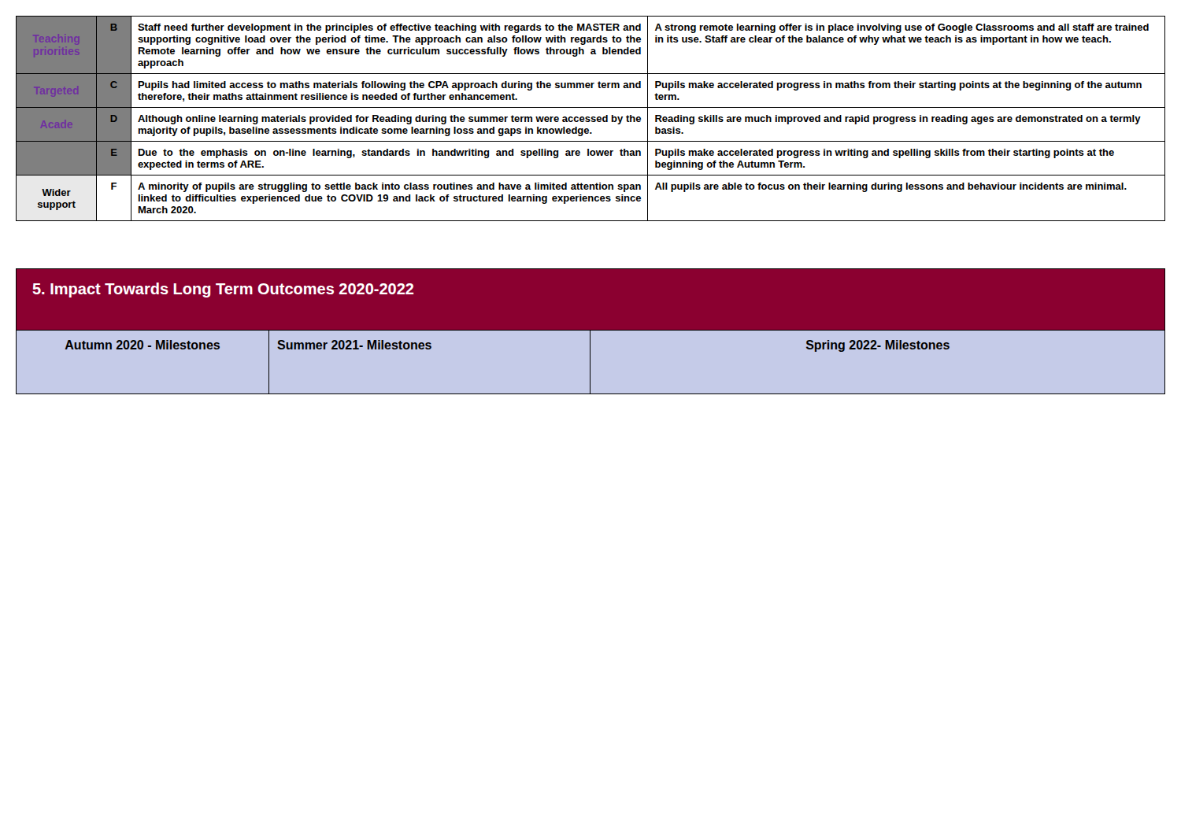| Teaching priorities | B | Staff need further development in the principles of effective teaching with regards to the MASTER and supporting cognitive load over the period of time. The approach can also follow with regards to the Remote learning offer and how we ensure the curriculum successfully flows through a blended approach | A strong remote learning offer is in place involving use of Google Classrooms and all staff are trained in its use. Staff are clear of the balance of why what we teach is as important in how we teach. |
| Targeted | C | Pupils had limited access to maths materials following the CPA approach during the summer term and therefore, their maths attainment resilience is needed of further enhancement. | Pupils make accelerated progress in maths from their starting points at the beginning of the autumn term. |
| Acade | D | Although online learning materials provided for Reading during the summer term were accessed by the majority of pupils, baseline assessments indicate some learning loss and gaps in knowledge. | Reading skills are much improved and rapid progress in reading ages are demonstrated on a termly basis. |
| | E | Due to the emphasis on on-line learning, standards in handwriting and spelling are lower than expected in terms of ARE. | Pupils make accelerated progress in writing and spelling skills from their starting points at the beginning of the Autumn Term. |
| Wider support | F | A minority of pupils are struggling to settle back into class routines and have a limited attention span linked to difficulties experienced due to COVID 19 and lack of structured learning experiences since March 2020. | All pupils are able to focus on their learning during lessons and behaviour incidents are minimal. |
| 5. Impact Towards Long Term Outcomes 2020-2022 |
| Autumn 2020 - Milestones | Summer 2021- Milestones | Spring 2022- Milestones |